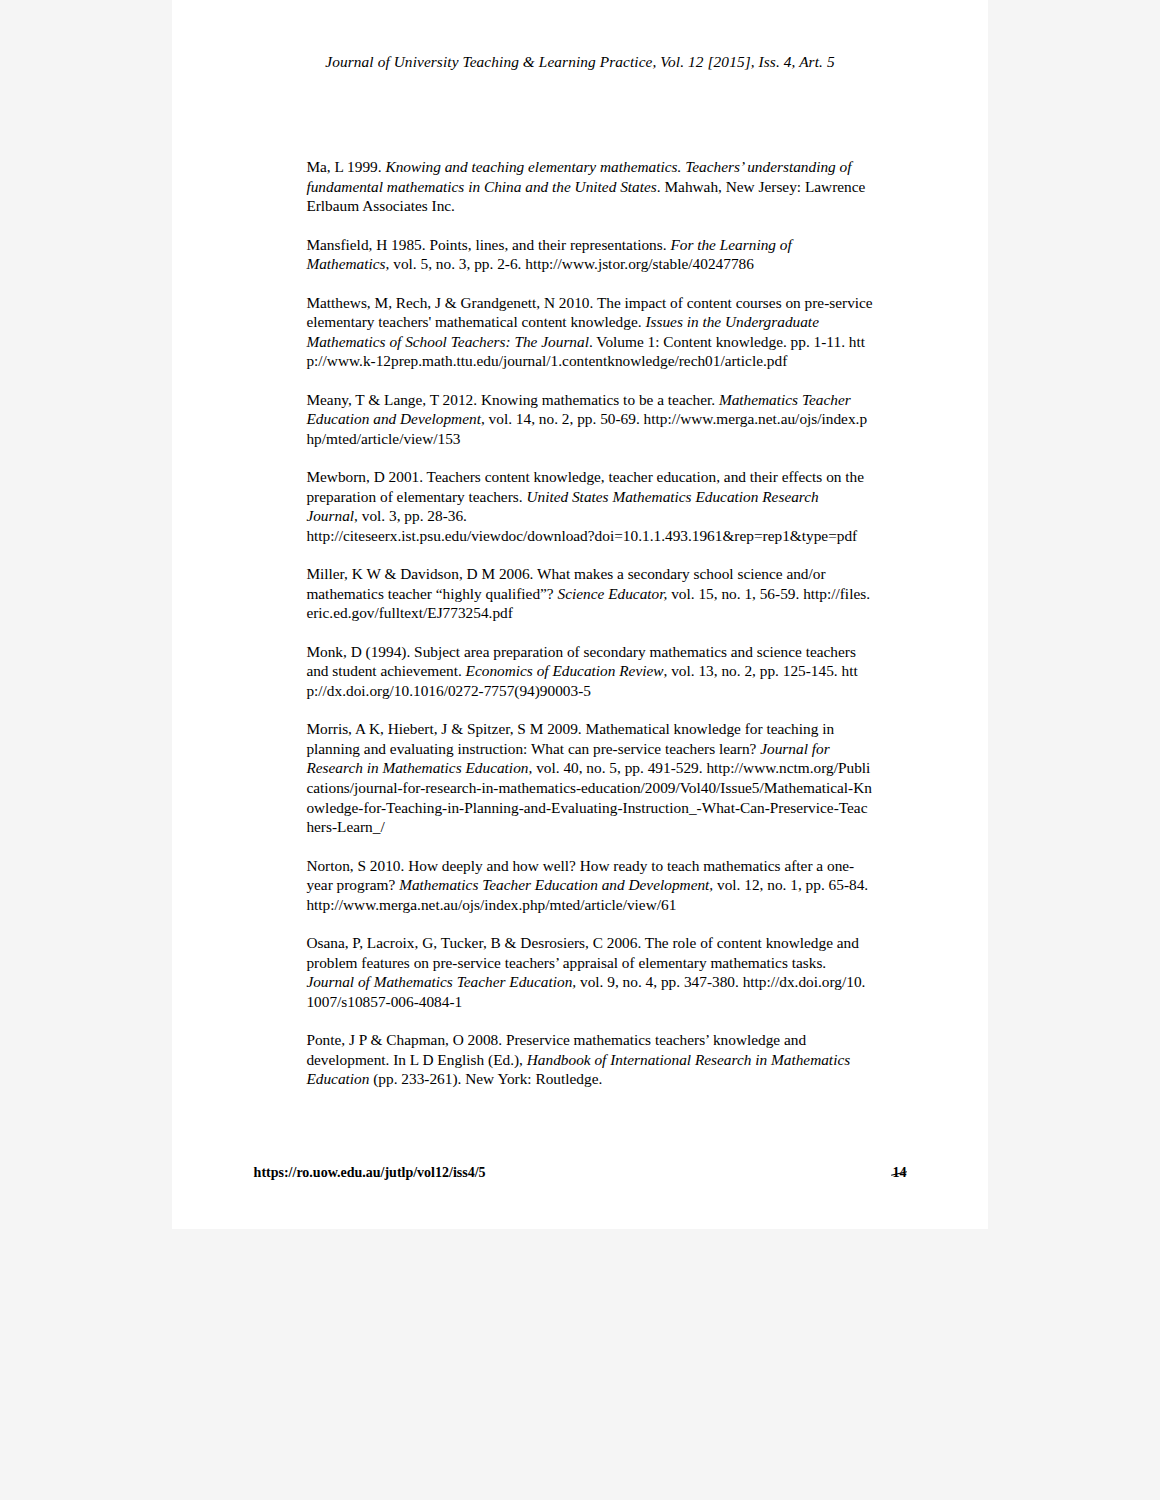Journal of University Teaching & Learning Practice, Vol. 12 [2015], Iss. 4, Art. 5
Ma, L 1999. Knowing and teaching elementary mathematics. Teachers’ understanding of fundamental mathematics in China and the United States. Mahwah, New Jersey: Lawrence Erlbaum Associates Inc.
Mansfield, H 1985. Points, lines, and their representations. For the Learning of Mathematics, vol. 5, no. 3, pp. 2-6. http://www.jstor.org/stable/40247786
Matthews, M, Rech, J & Grandgenett, N 2010. The impact of content courses on pre-service elementary teachers' mathematical content knowledge. Issues in the Undergraduate Mathematics of School Teachers: The Journal. Volume 1: Content knowledge. pp. 1-11. http://www.k-12prep.math.ttu.edu/journal/1.contentknowledge/rech01/article.pdf
Meany, T & Lange, T 2012. Knowing mathematics to be a teacher. Mathematics Teacher Education and Development, vol. 14, no. 2, pp. 50-69. http://www.merga.net.au/ojs/index.php/mted/article/view/153
Mewborn, D 2001. Teachers content knowledge, teacher education, and their effects on the preparation of elementary teachers. United States Mathematics Education Research Journal, vol. 3, pp. 28-36.
http://citeseerx.ist.psu.edu/viewdoc/download?doi=10.1.1.493.1961&rep=rep1&type=pdf
Miller, K W & Davidson, D M 2006. What makes a secondary school science and/or mathematics teacher “highly qualified”? Science Educator, vol. 15, no. 1, 56-59. http://files.eric.ed.gov/fulltext/EJ773254.pdf
Monk, D (1994). Subject area preparation of secondary mathematics and science teachers and student achievement. Economics of Education Review, vol. 13, no. 2, pp. 125-145. http://dx.doi.org/10.1016/0272-7757(94)90003-5
Morris, A K, Hiebert, J & Spitzer, S M 2009. Mathematical knowledge for teaching in planning and evaluating instruction: What can pre-service teachers learn? Journal for Research in Mathematics Education, vol. 40, no. 5, pp. 491-529. http://www.nctm.org/Publications/journal-for-research-in-mathematics-education/2009/Vol40/Issue5/Mathematical-Knowledge-for-Teaching-in-Planning-and-Evaluating-Instruction_-What-Can-Preservice-Teachers-Learn_/
Norton, S 2010. How deeply and how well? How ready to teach mathematics after a one-year program? Mathematics Teacher Education and Development, vol. 12, no. 1, pp. 65-84. http://www.merga.net.au/ojs/index.php/mted/article/view/61
Osana, P, Lacroix, G, Tucker, B & Desrosiers, C 2006. The role of content knowledge and problem features on pre-service teachers’ appraisal of elementary mathematics tasks. Journal of Mathematics Teacher Education, vol. 9, no. 4, pp. 347-380. http://dx.doi.org/10.1007/s10857-006-4084-1
Ponte, J P & Chapman, O 2008. Preservice mathematics teachers’ knowledge and development. In L D English (Ed.), Handbook of International Research in Mathematics Education (pp. 233-261). New York: Routledge.
https://ro.uow.edu.au/jutlp/vol12/iss4/5
14